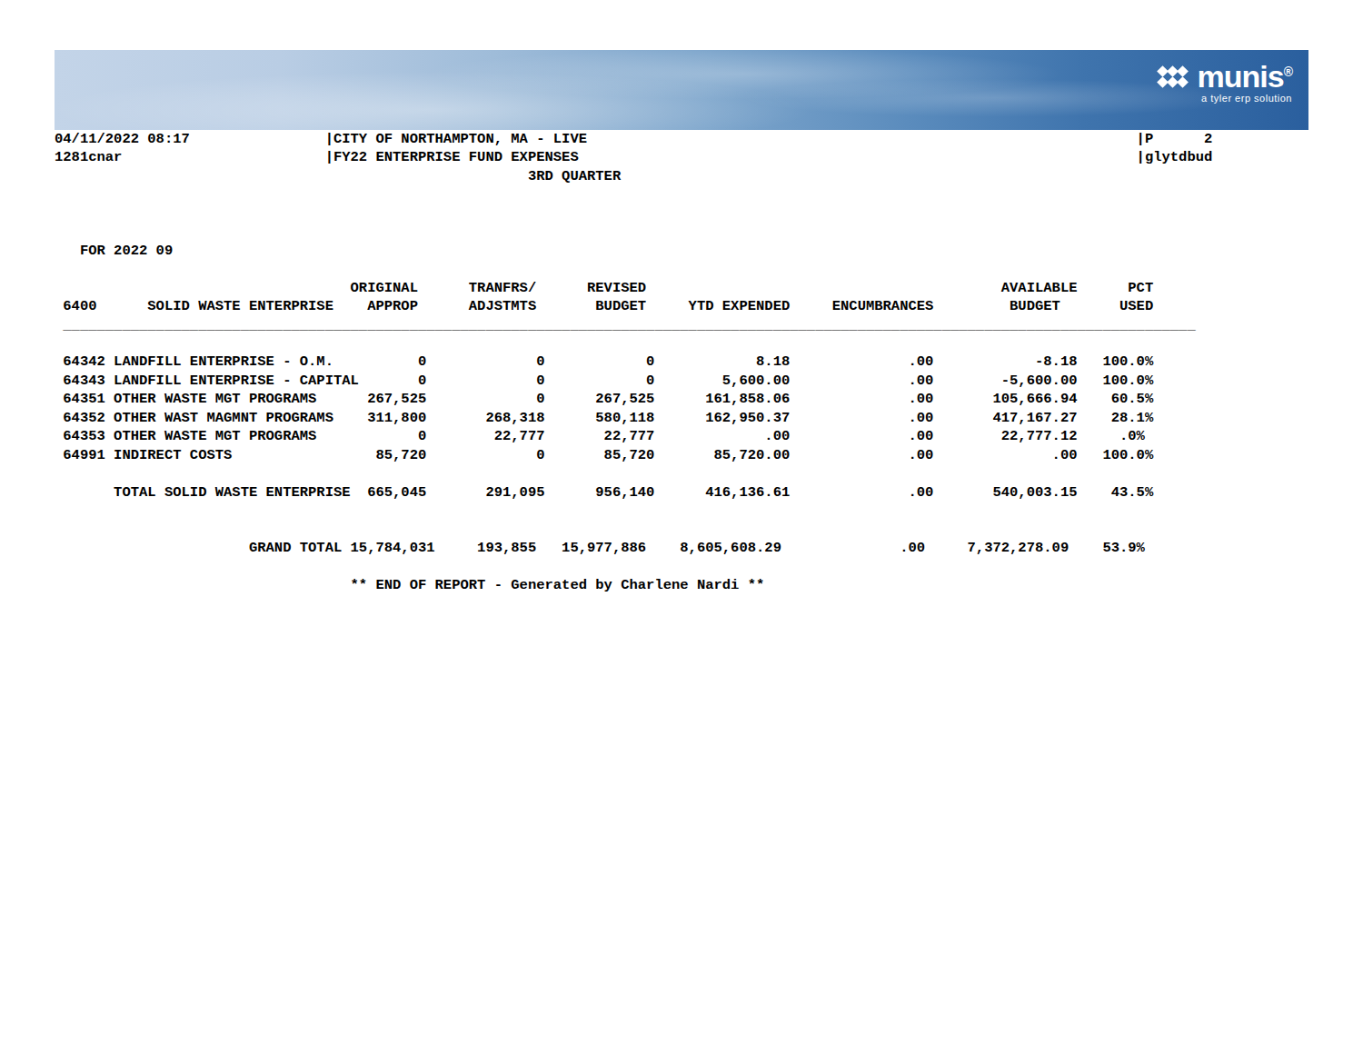munis® a tyler erp solution
04/11/2022 08:17                |CITY OF NORTHAMPTON, MA - LIVE                                                                 |P      2
1281cnar                        |FY22 ENTERPRISE FUND EXPENSES                                                                  |glytdbud
                                                        3RD QUARTER



   FOR 2022 09

                                   ORIGINAL      TRANFRS/      REVISED                                          AVAILABLE      PCT
 6400      SOLID WASTE ENTERPRISE    APPROP      ADJSTMTS       BUDGET     YTD EXPENDED     ENCUMBRANCES         BUDGET       USED
 ______________________________________________________________________________________________________________________________________

 64342 LANDFILL ENTERPRISE - O.M.          0             0            0            8.18              .00            -8.18   100.0%
 64343 LANDFILL ENTERPRISE - CAPITAL       0             0            0        5,600.00              .00        -5,600.00   100.0%
 64351 OTHER WASTE MGT PROGRAMS      267,525             0      267,525      161,858.06              .00       105,666.94    60.5%
 64352 OTHER WAST MAGMNT PROGRAMS    311,800       268,318      580,118      162,950.37              .00       417,167.27    28.1%
 64353 OTHER WASTE MGT PROGRAMS            0        22,777       22,777             .00              .00        22,777.12     .0%
 64991 INDIRECT COSTS                 85,720             0       85,720       85,720.00              .00              .00   100.0%

       TOTAL SOLID WASTE ENTERPRISE  665,045       291,095      956,140      416,136.61              .00       540,003.15    43.5%


                       GRAND TOTAL 15,784,031     193,855   15,977,886    8,605,608.29              .00     7,372,278.09    53.9%

                                   ** END OF REPORT - Generated by Charlene Nardi **